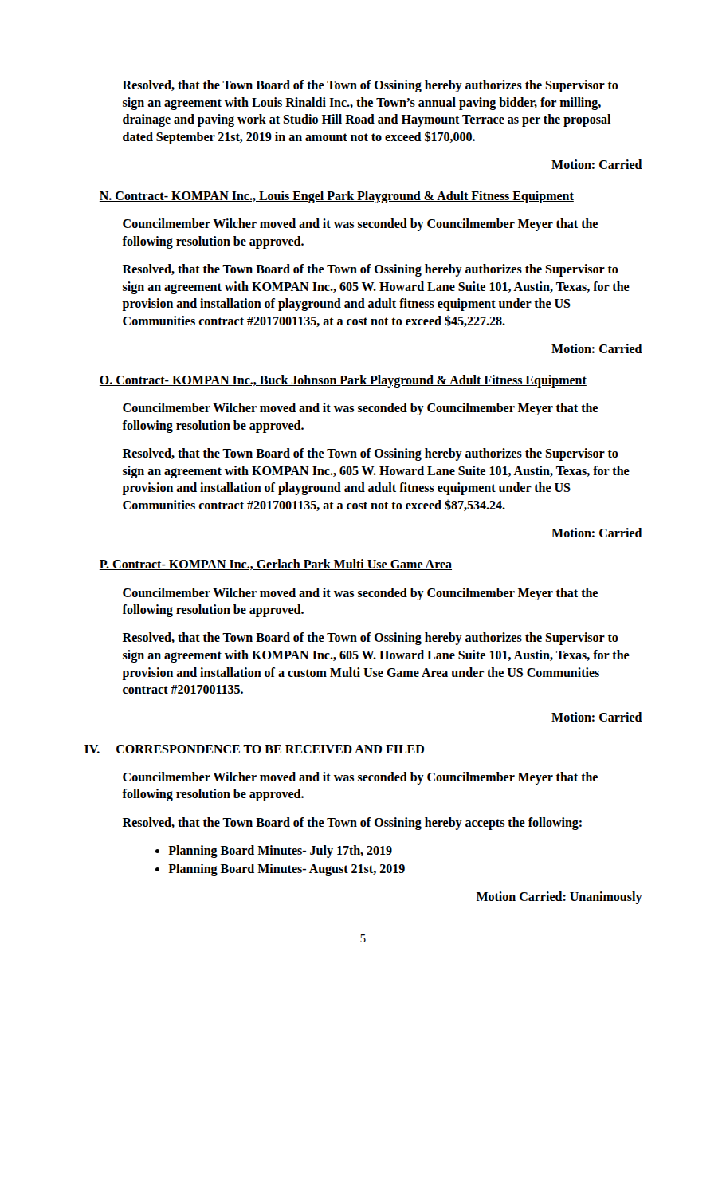Resolved, that the Town Board of the Town of Ossining hereby authorizes the Supervisor to sign an agreement with Louis Rinaldi Inc., the Town’s annual paving bidder, for milling, drainage and paving work at Studio Hill Road and Haymount Terrace as per the proposal dated September 21st, 2019 in an amount not to exceed $170,000.
Motion: Carried
N. Contract- KOMPAN Inc., Louis Engel Park Playground & Adult Fitness Equipment
Councilmember Wilcher moved and it was seconded by Councilmember Meyer that the following resolution be approved.
Resolved, that the Town Board of the Town of Ossining hereby authorizes the Supervisor to sign an agreement with KOMPAN Inc., 605 W. Howard Lane Suite 101, Austin, Texas, for the provision and installation of playground and adult fitness equipment under the US Communities contract #2017001135, at a cost not to exceed $45,227.28.
Motion: Carried
O. Contract- KOMPAN Inc., Buck Johnson Park Playground & Adult Fitness Equipment
Councilmember Wilcher moved and it was seconded by Councilmember Meyer that the following resolution be approved.
Resolved, that the Town Board of the Town of Ossining hereby authorizes the Supervisor to sign an agreement with KOMPAN Inc., 605 W. Howard Lane Suite 101, Austin, Texas, for the provision and installation of playground and adult fitness equipment under the US Communities contract #2017001135, at a cost not to exceed $87,534.24.
Motion: Carried
P. Contract- KOMPAN Inc., Gerlach Park Multi Use Game Area
Councilmember Wilcher moved and it was seconded by Councilmember Meyer that the following resolution be approved.
Resolved, that the Town Board of the Town of Ossining hereby authorizes the Supervisor to sign an agreement with KOMPAN Inc., 605 W. Howard Lane Suite 101, Austin, Texas, for the provision and installation of a custom Multi Use Game Area under the US Communities contract #2017001135.
Motion: Carried
IV. CORRESPONDENCE TO BE RECEIVED AND FILED
Councilmember Wilcher moved and it was seconded by Councilmember Meyer that the following resolution be approved.
Resolved, that the Town Board of the Town of Ossining hereby accepts the following:
Planning Board Minutes- July 17th, 2019
Planning Board Minutes- August 21st, 2019
Motion Carried: Unanimously
5